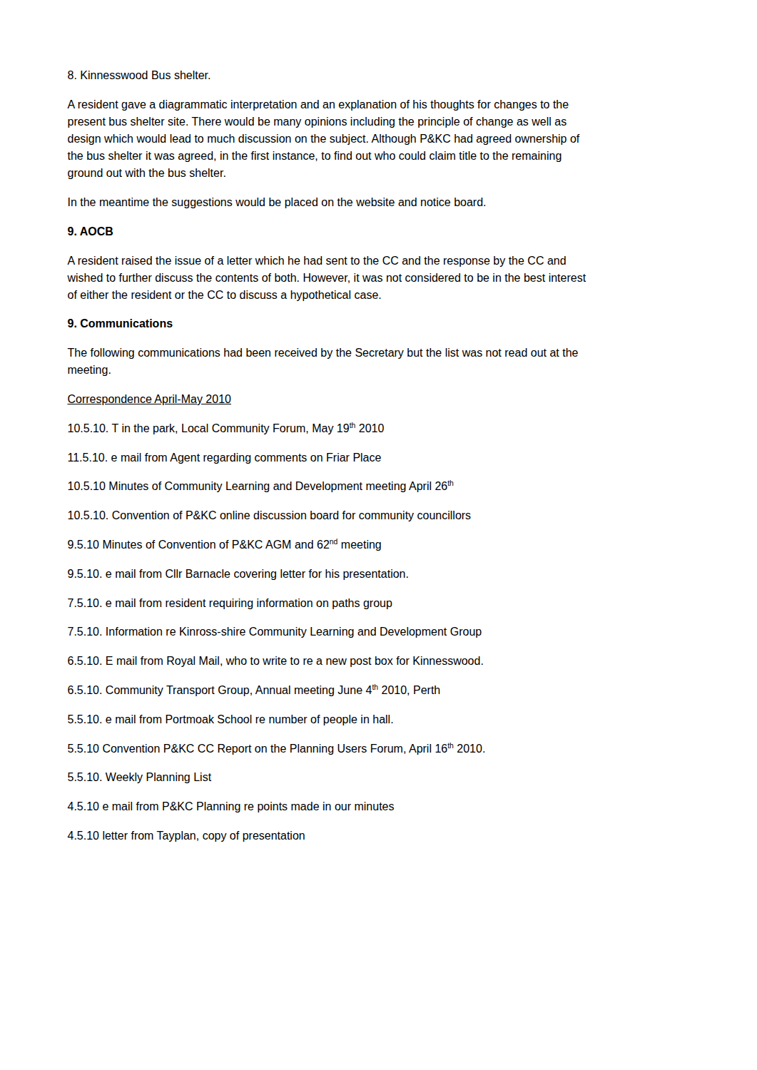8. Kinnesswood Bus shelter.
A resident gave a diagrammatic interpretation and an explanation of his thoughts for changes to the present bus shelter site. There would be many opinions including the principle of change as well as design which would lead to much discussion on the subject. Although P&KC had agreed ownership of the bus shelter it was agreed, in the first instance, to find out who could claim title to the remaining ground out with the bus shelter.
In the meantime the suggestions would be placed on the website and notice board.
9. AOCB
A resident raised the issue of a letter which he had sent to the CC and the response by the CC and wished to further discuss the contents of both. However, it was not considered to be in the best interest of either the resident or the CC to discuss a hypothetical case.
9. Communications
The following communications had been received by the Secretary but the list was not read out at the meeting.
Correspondence April-May 2010
10.5.10. T in the park, Local Community Forum, May 19th 2010
11.5.10. e mail from Agent regarding comments on Friar Place
10.5.10 Minutes of Community Learning and Development meeting April 26th
10.5.10. Convention of P&KC online discussion board for community councillors
9.5.10 Minutes of Convention of P&KC AGM and 62nd meeting
9.5.10. e mail from Cllr Barnacle covering letter for his presentation.
7.5.10. e mail from resident requiring information on paths group
7.5.10. Information re Kinross-shire Community Learning and Development Group
6.5.10. E mail from Royal Mail, who to write to re a new post box for Kinnesswood.
6.5.10. Community Transport Group, Annual meeting June 4th 2010, Perth
5.5.10. e mail from Portmoak School re number of people in hall.
5.5.10 Convention P&KC CC Report on the Planning Users Forum, April 16th 2010.
5.5.10. Weekly Planning List
4.5.10 e mail from P&KC Planning re points made in our minutes
4.5.10 letter from Tayplan, copy of presentation